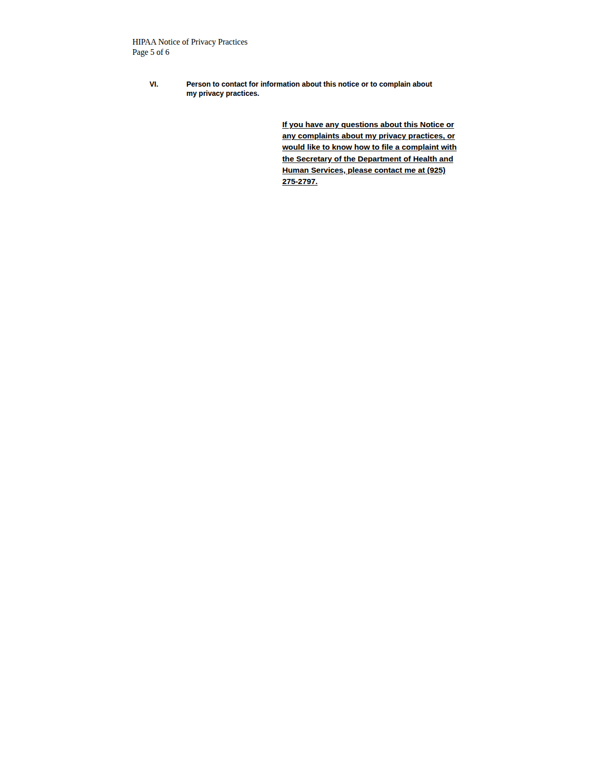HIPAA Notice of Privacy Practices
Page 5 of 6
VI. Person to contact for information about this notice or to complain about my privacy practices.
If you have any questions about this Notice or any complaints about my privacy practices, or would like to know how to file a complaint with the Secretary of the Department of Health and Human Services, please contact me at (925) 275-2797.